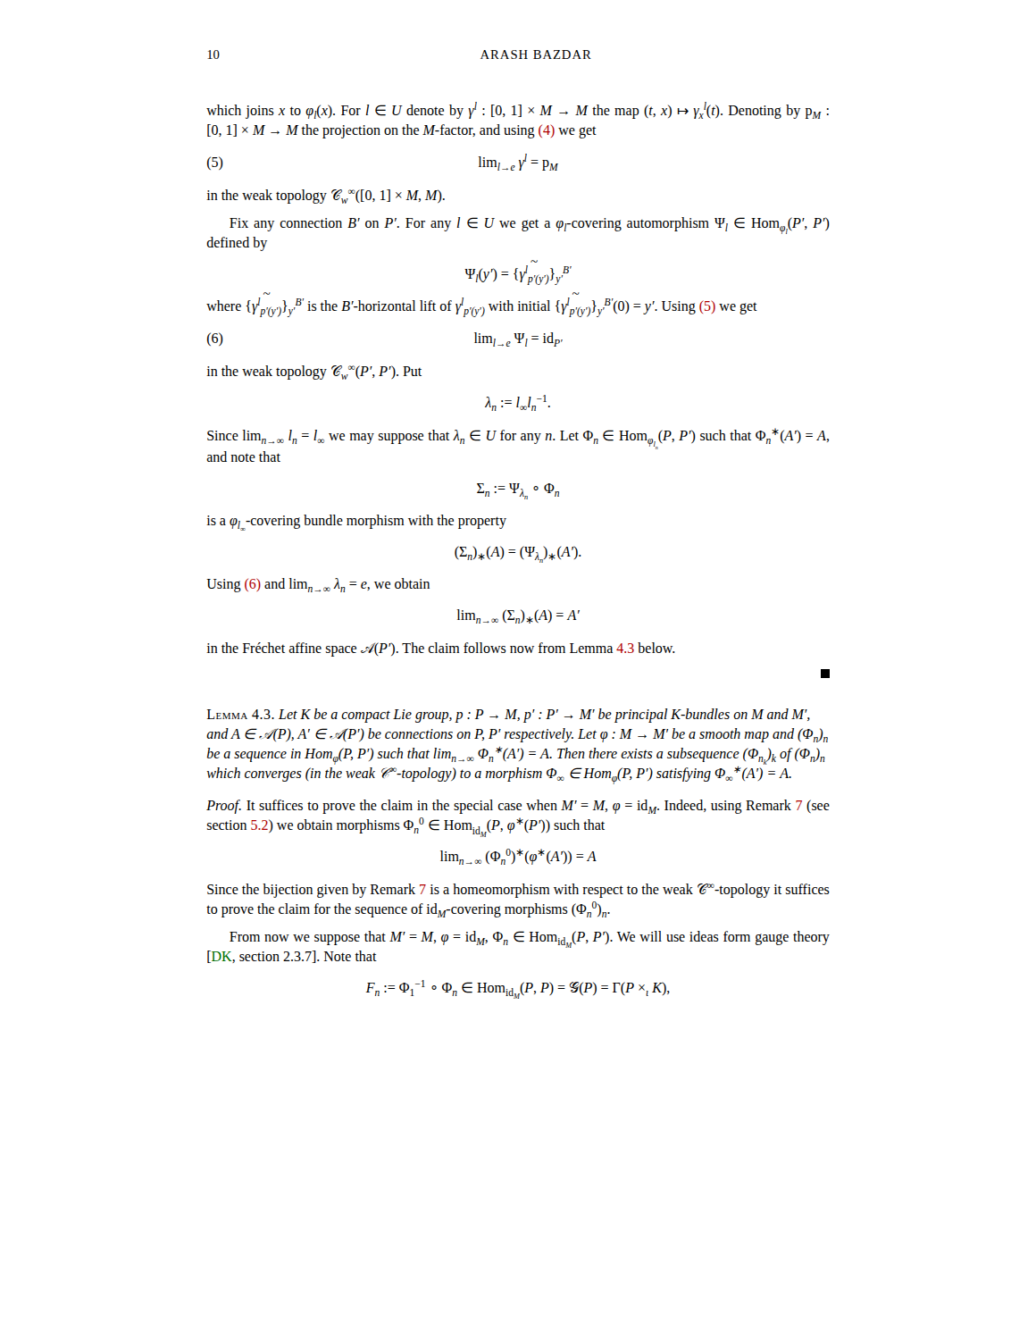10 ARASH BAZDAR
which joins x to φl(x). For l ∈ U denote by γl : [0, 1] × M → M the map (t, x) ↦ γxl(t). Denoting by pM : [0, 1] × M → M the projection on the M-factor, and using (4) we get
(5) liml→e γl = pM
in the weak topology 𝒞w∞([0, 1] × M, M).
Fix any connection B′ on P′. For any l ∈ U we get a φl-covering automorphism Ψl ∈ Homφl(P′, P′) defined by
Ψl(y′) = {~γlp′(y′)}y′B′
where {~γlp′(y′)}y′B′ is the B′-horizontal lift of γlp′(y′) with initial {~γlp′(y′)}y′B′(0) = y′. Using (5) we get
(6) liml→e Ψl = idP′
in the weak topology 𝒞w∞(P′, P′). Put
λn := l∞ln−1.
Since limn→∞ ln = l∞ we may suppose that λn ∈ U for any n. Let Φn ∈ Homφln(P, P′) such that Φn∗(A′) = A, and note that
Σn := Ψλn ∘ Φn
is a φl∞-covering bundle morphism with the property
(Σn)∗(A) = (Ψλn)∗(A′).
Using (6) and limn→∞ λn = e, we obtain
limn→∞ (Σn)∗(A) = A′
in the Fréchet affine space 𝒜(P′). The claim follows now from Lemma 4.3 below.
Lemma 4.3. Let K be a compact Lie group, p : P → M, p′ : P′ → M′ be principal K-bundles on M and M′, and A ∈ 𝒜(P), A′ ∈ 𝒜(P′) be connections on P, P′ respectively. Let φ : M → M′ be a smooth map and (Φn)n be a sequence in Homφ(P, P′) such that limn→∞ Φn∗(A′) = A. Then there exists a subsequence (Φnk)k of (Φn)n which converges (in the weak 𝒞∞-topology) to a morphism Φ∞ ∈ Homφ(P, P′) satisfying Φ∞∗(A′) = A.
Proof. It suffices to prove the claim in the special case when M′ = M, φ = idM. Indeed, using Remark 7 (see section 5.2) we obtain morphisms Φn0 ∈ HomidM(P, φ∗(P′)) such that
limn→∞ (Φn0)∗(φ∗(A′)) = A
Since the bijection given by Remark 7 is a homeomorphism with respect to the weak 𝒞∞-topology it suffices to prove the claim for the sequence of idM-covering morphisms (Φn0)n.
From now we suppose that M′ = M, φ = idM, Φn ∈ HomidM(P, P′). We will use ideas form gauge theory [DK, section 2.3.7]. Note that
Fn := Φ1−1 ∘ Φn ∈ HomidM(P, P) = 𝒢(P) = Γ(P ×ι K),